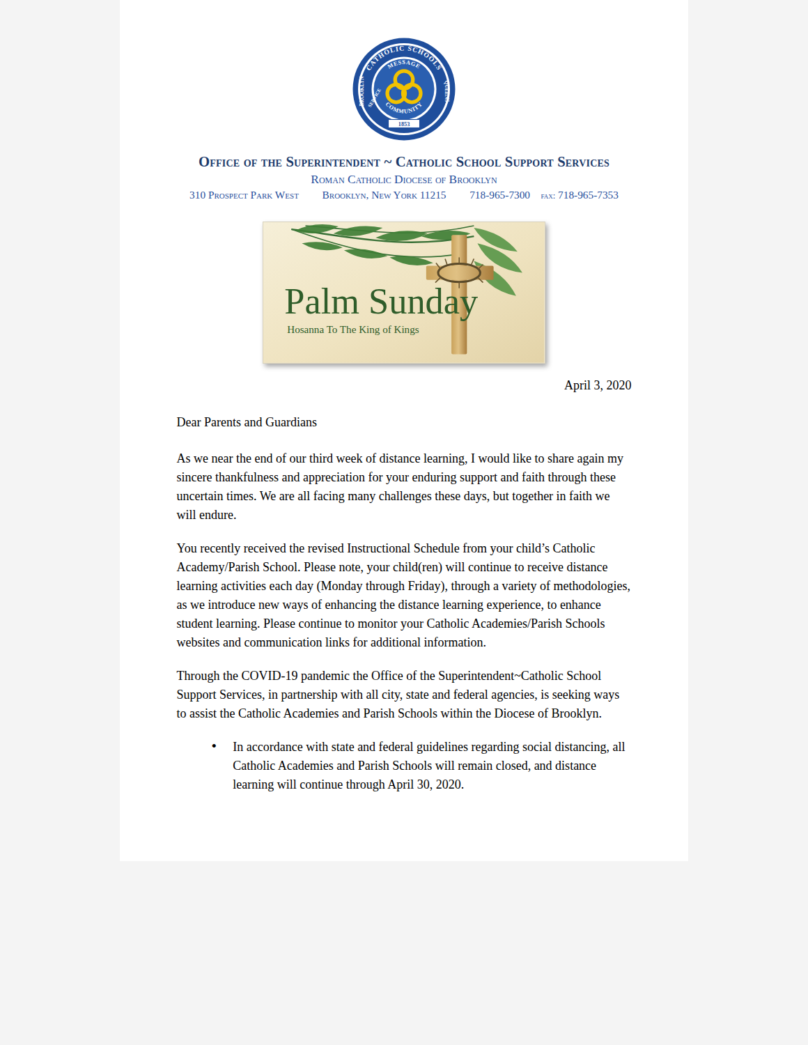CATHOLIC SCHOOLS MESSAGE COMMUNITY BROOKLYN QUEENS SERVICE 1853
Office of the Superintendent ~ Catholic School Support Services
Roman Catholic Diocese of Brooklyn
310 Prospect Park West Brooklyn, New York 11215 718-965-7300 fax: 718-965-7353
Palm Sunday Hosanna To The King of Kings
April 3, 2020
Dear Parents and Guardians
As we near the end of our third week of distance learning, I would like to share again my sincere thankfulness and appreciation for your enduring support and faith through these uncertain times. We are all facing many challenges these days, but together in faith we will endure.
You recently received the revised Instructional Schedule from your child’s Catholic Academy/Parish School. Please note, your child(ren) will continue to receive distance learning activities each day (Monday through Friday), through a variety of methodologies, as we introduce new ways of enhancing the distance learning experience, to enhance student learning. Please continue to monitor your Catholic Academies/Parish Schools websites and communication links for additional information.
Through the COVID-19 pandemic the Office of the Superintendent~Catholic School Support Services, in partnership with all city, state and federal agencies, is seeking ways to assist the Catholic Academies and Parish Schools within the Diocese of Brooklyn.
In accordance with state and federal guidelines regarding social distancing, all Catholic Academies and Parish Schools will remain closed, and distance learning will continue through April 30, 2020.